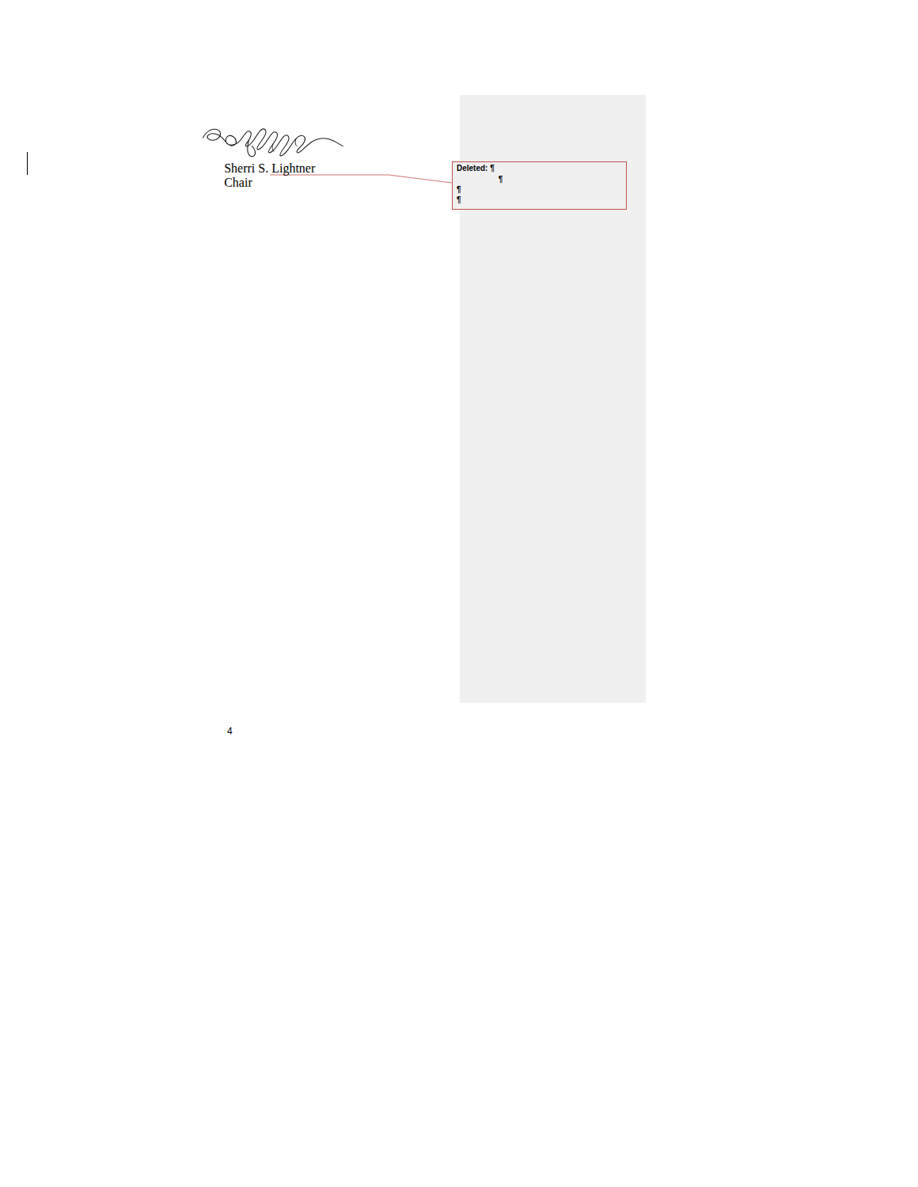Sherri S. Lightner
Chair
Deleted: ¶
¶
¶
¶
4